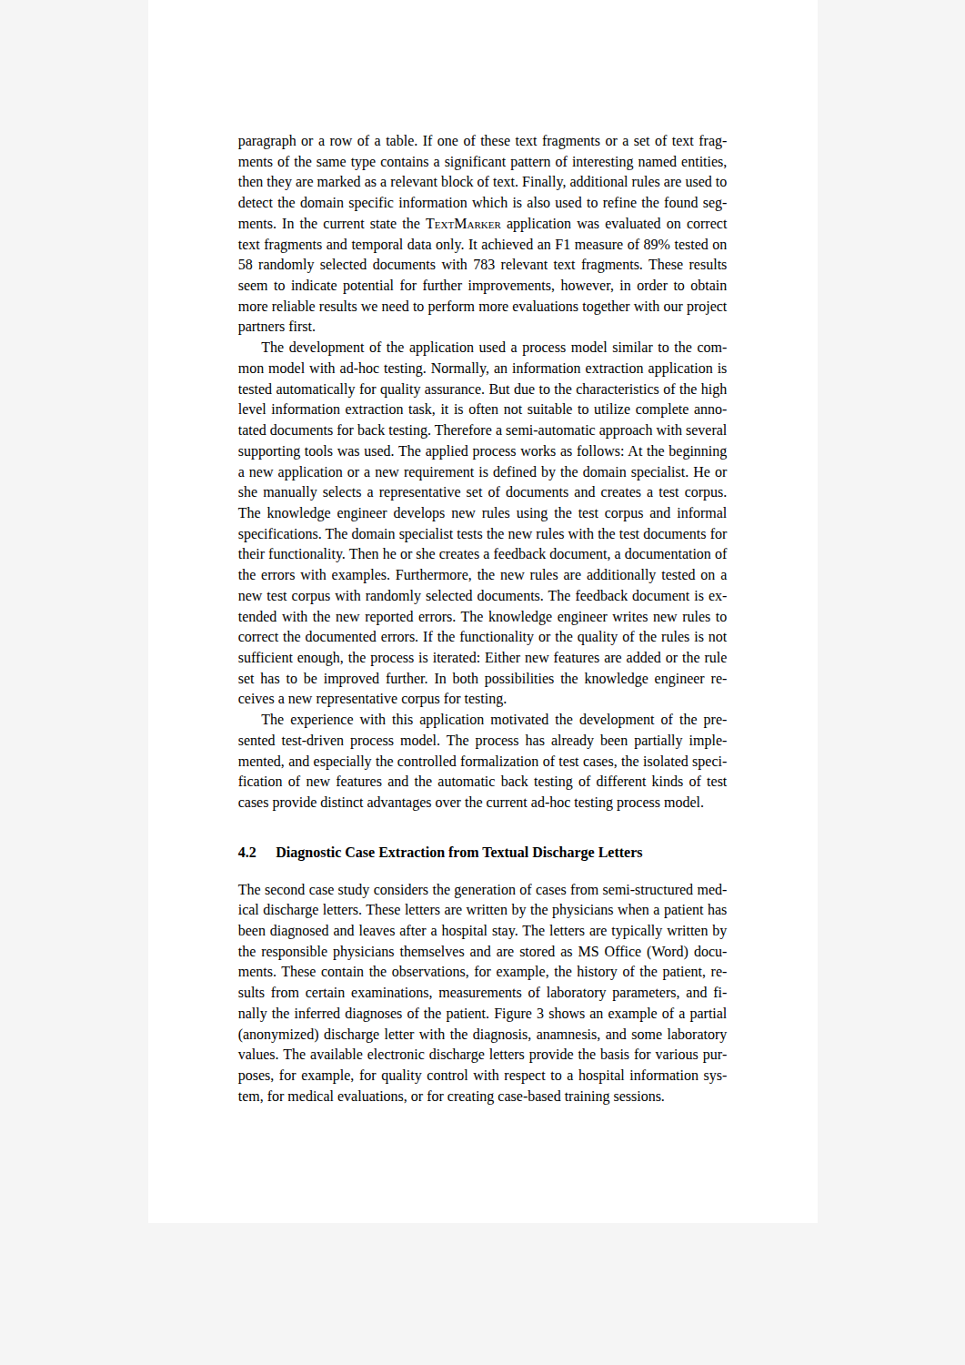paragraph or a row of a table. If one of these text fragments or a set of text fragments of the same type contains a significant pattern of interesting named entities, then they are marked as a relevant block of text. Finally, additional rules are used to detect the domain specific information which is also used to refine the found segments. In the current state the TextMarker application was evaluated on correct text fragments and temporal data only. It achieved an F1 measure of 89% tested on 58 randomly selected documents with 783 relevant text fragments. These results seem to indicate potential for further improvements, however, in order to obtain more reliable results we need to perform more evaluations together with our project partners first.
The development of the application used a process model similar to the common model with ad-hoc testing. Normally, an information extraction application is tested automatically for quality assurance. But due to the characteristics of the high level information extraction task, it is often not suitable to utilize complete annotated documents for back testing. Therefore a semi-automatic approach with several supporting tools was used. The applied process works as follows: At the beginning a new application or a new requirement is defined by the domain specialist. He or she manually selects a representative set of documents and creates a test corpus. The knowledge engineer develops new rules using the test corpus and informal specifications. The domain specialist tests the new rules with the test documents for their functionality. Then he or she creates a feedback document, a documentation of the errors with examples. Furthermore, the new rules are additionally tested on a new test corpus with randomly selected documents. The feedback document is extended with the new reported errors. The knowledge engineer writes new rules to correct the documented errors. If the functionality or the quality of the rules is not sufficient enough, the process is iterated: Either new features are added or the rule set has to be improved further. In both possibilities the knowledge engineer receives a new representative corpus for testing.
The experience with this application motivated the development of the presented test-driven process model. The process has already been partially implemented, and especially the controlled formalization of test cases, the isolated specification of new features and the automatic back testing of different kinds of test cases provide distinct advantages over the current ad-hoc testing process model.
4.2 Diagnostic Case Extraction from Textual Discharge Letters
The second case study considers the generation of cases from semi-structured medical discharge letters. These letters are written by the physicians when a patient has been diagnosed and leaves after a hospital stay. The letters are typically written by the responsible physicians themselves and are stored as MS Office (Word) documents. These contain the observations, for example, the history of the patient, results from certain examinations, measurements of laboratory parameters, and finally the inferred diagnoses of the patient. Figure 3 shows an example of a partial (anonymized) discharge letter with the diagnosis, anamnesis, and some laboratory values. The available electronic discharge letters provide the basis for various purposes, for example, for quality control with respect to a hospital information system, for medical evaluations, or for creating case-based training sessions.